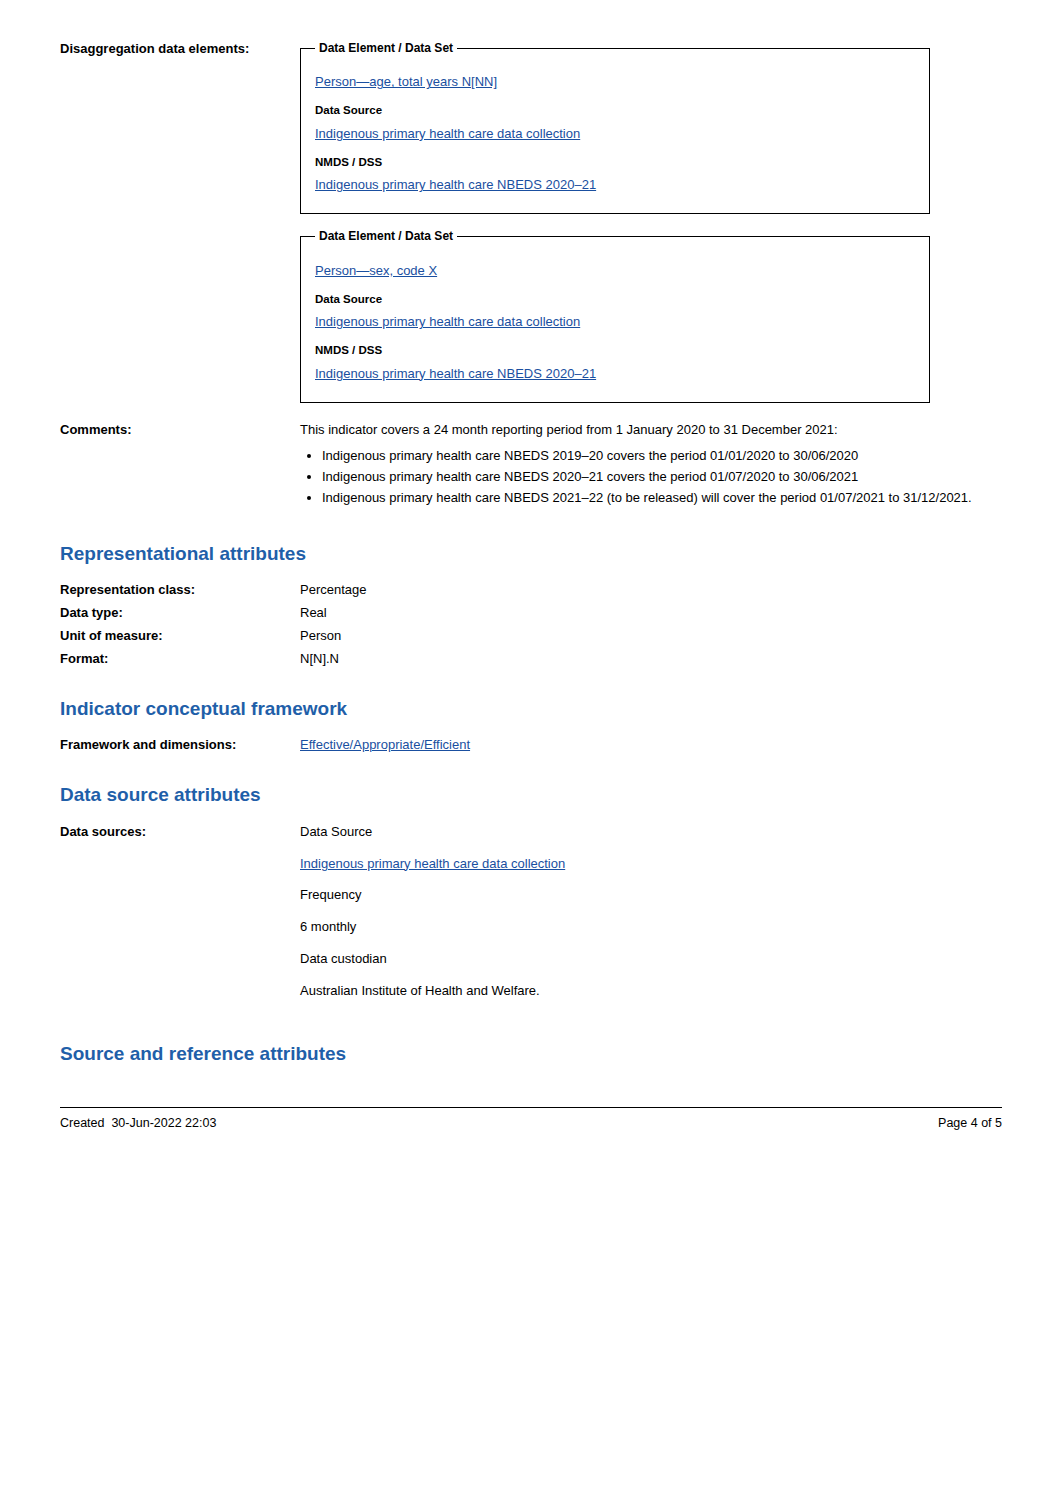Disaggregation data elements:
Data Element / Data Set
Person—age, total years N[NN]
Data Source
Indigenous primary health care data collection
NMDS / DSS
Indigenous primary health care NBEDS 2020–21
Data Element / Data Set
Person—sex, code X
Data Source
Indigenous primary health care data collection
NMDS / DSS
Indigenous primary health care NBEDS 2020–21
Comments:
This indicator covers a 24 month reporting period from 1 January 2020 to 31 December 2021:
Indigenous primary health care NBEDS 2019–20 covers the period 01/01/2020 to 30/06/2020
Indigenous primary health care NBEDS 2020–21 covers the period 01/07/2020 to 30/06/2021
Indigenous primary health care NBEDS 2021–22 (to be released) will cover the period 01/07/2021 to 31/12/2021.
Representational attributes
Representation class:
Percentage
Data type:
Real
Unit of measure:
Person
Format:
N[N].N
Indicator conceptual framework
Framework and dimensions:
Effective/Appropriate/Efficient
Data source attributes
Data sources:
Data Source
Indigenous primary health care data collection
Frequency
6 monthly
Data custodian
Australian Institute of Health and Welfare.
Source and reference attributes
Created 30-Jun-2022 22:03
Page 4 of 5